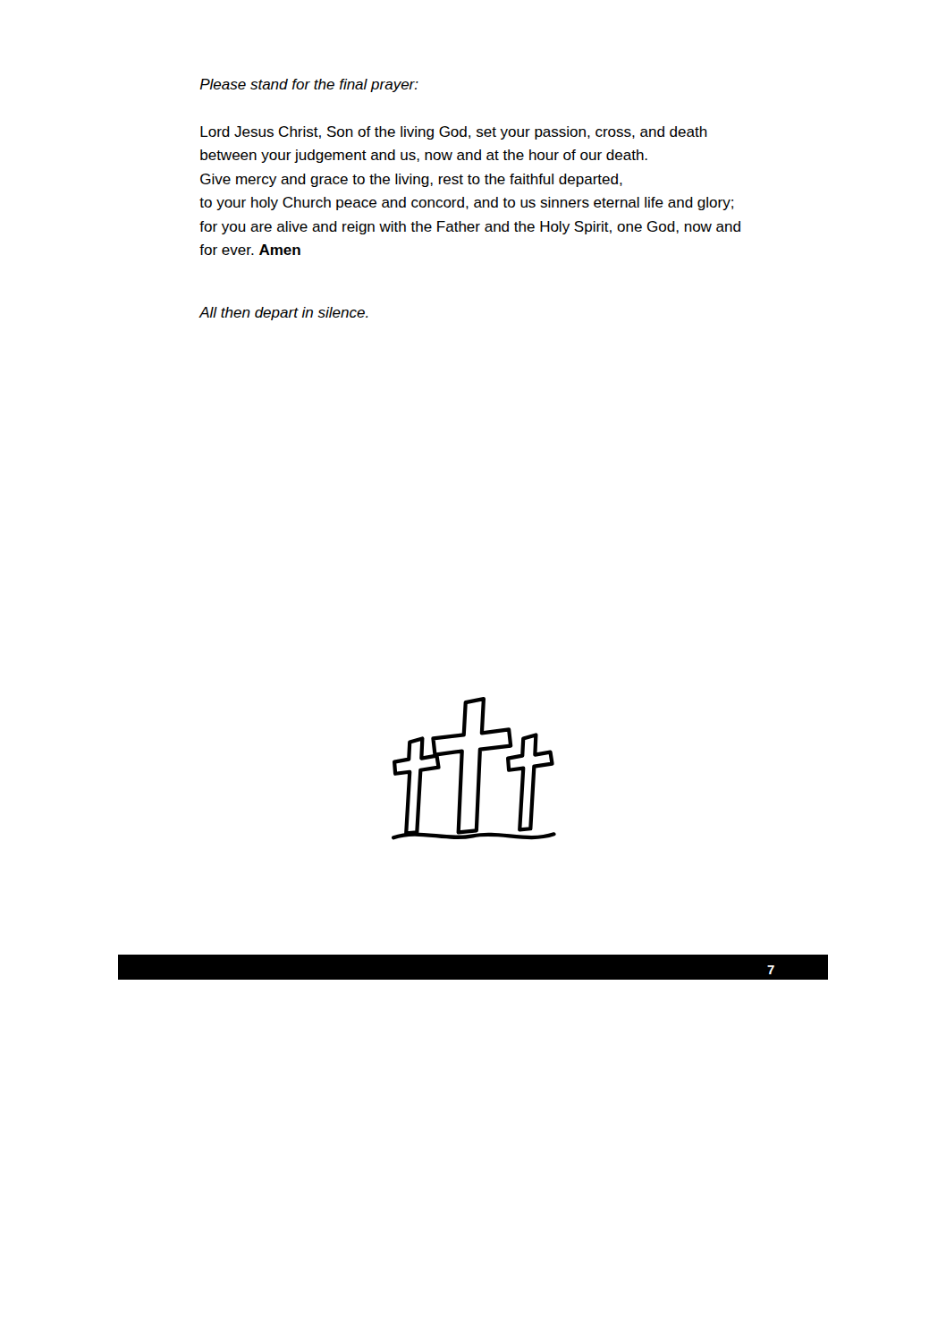Please stand for the final prayer:
Lord Jesus Christ, Son of the living God, set your passion, cross, and death between your judgement and us, now and at the hour of our death.
Give mercy and grace to the living, rest to the faithful departed,
to your holy Church peace and concord, and to us sinners eternal life and glory; for you are alive and reign with the Father and the Holy Spirit, one God, now and for ever. Amen
All then depart in silence.
7